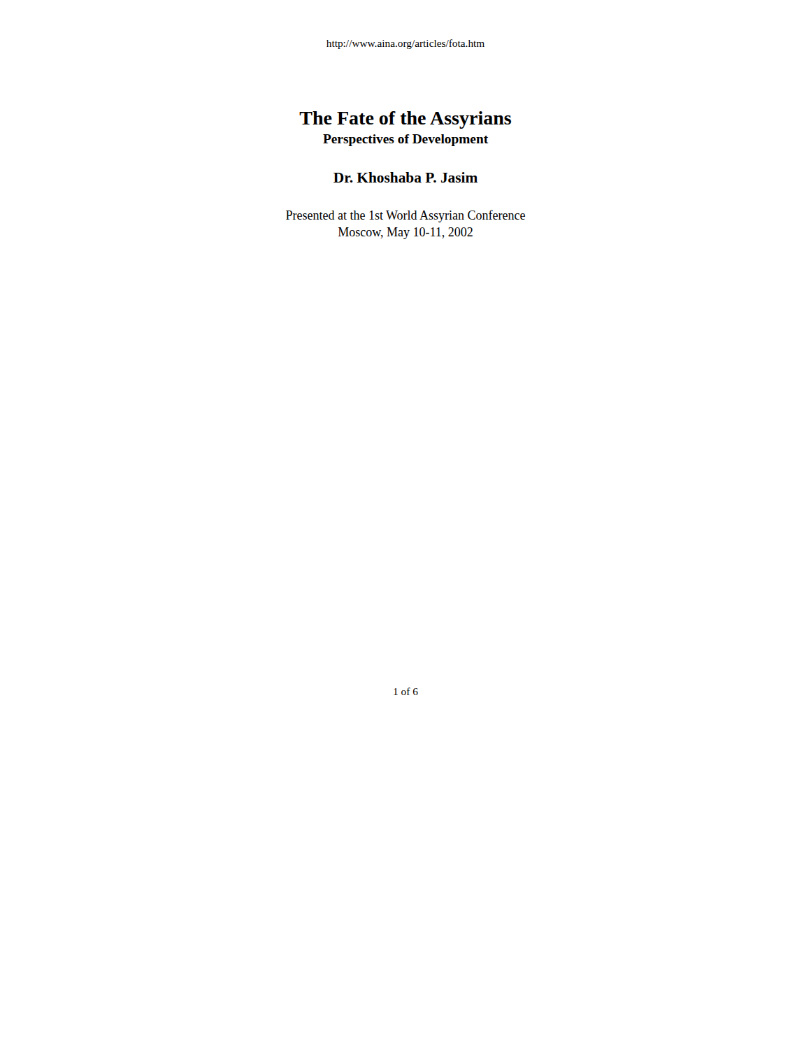http://www.aina.org/articles/fota.htm
The Fate of the Assyrians
Perspectives of Development
Dr. Khoshaba P. Jasim
Presented at the 1st World Assyrian Conference
Moscow, May 10-11, 2002
1 of 6